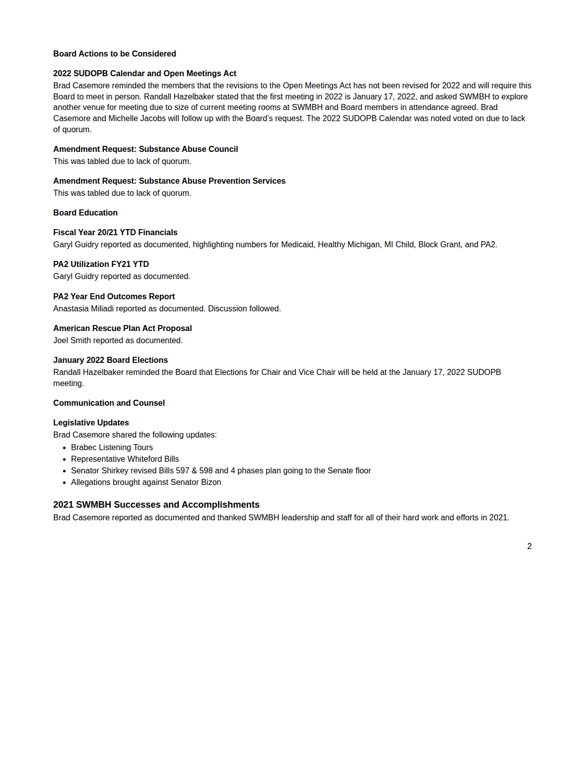Board Actions to be Considered
2022 SUDOPB Calendar and Open Meetings Act
Brad Casemore reminded the members that the revisions to the Open Meetings Act has not been revised for 2022 and will require this Board to meet in person. Randall Hazelbaker stated that the first meeting in 2022 is January 17, 2022, and asked SWMBH to explore another venue for meeting due to size of current meeting rooms at SWMBH and Board members in attendance agreed. Brad Casemore and Michelle Jacobs will follow up with the Board’s request. The 2022 SUDOPB Calendar was noted voted on due to lack of quorum.
Amendment Request: Substance Abuse Council
This was tabled due to lack of quorum.
Amendment Request: Substance Abuse Prevention Services
This was tabled due to lack of quorum.
Board Education
Fiscal Year 20/21 YTD Financials
Garyl Guidry reported as documented, highlighting numbers for Medicaid, Healthy Michigan, MI Child, Block Grant, and PA2.
PA2 Utilization FY21 YTD
Garyl Guidry reported as documented.
PA2 Year End Outcomes Report
Anastasia Miliadi reported as documented. Discussion followed.
American Rescue Plan Act Proposal
Joel Smith reported as documented.
January 2022 Board Elections
Randall Hazelbaker reminded the Board that Elections for Chair and Vice Chair will be held at the January 17, 2022 SUDOPB meeting.
Communication and Counsel
Legislative Updates
Brad Casemore shared the following updates:
Brabec Listening Tours
Representative Whiteford Bills
Senator Shirkey revised Bills 597 & 598 and 4 phases plan going to the Senate floor
Allegations brought against Senator Bizon
2021 SWMBH Successes and Accomplishments
Brad Casemore reported as documented and thanked SWMBH leadership and staff for all of their hard work and efforts in 2021.
2